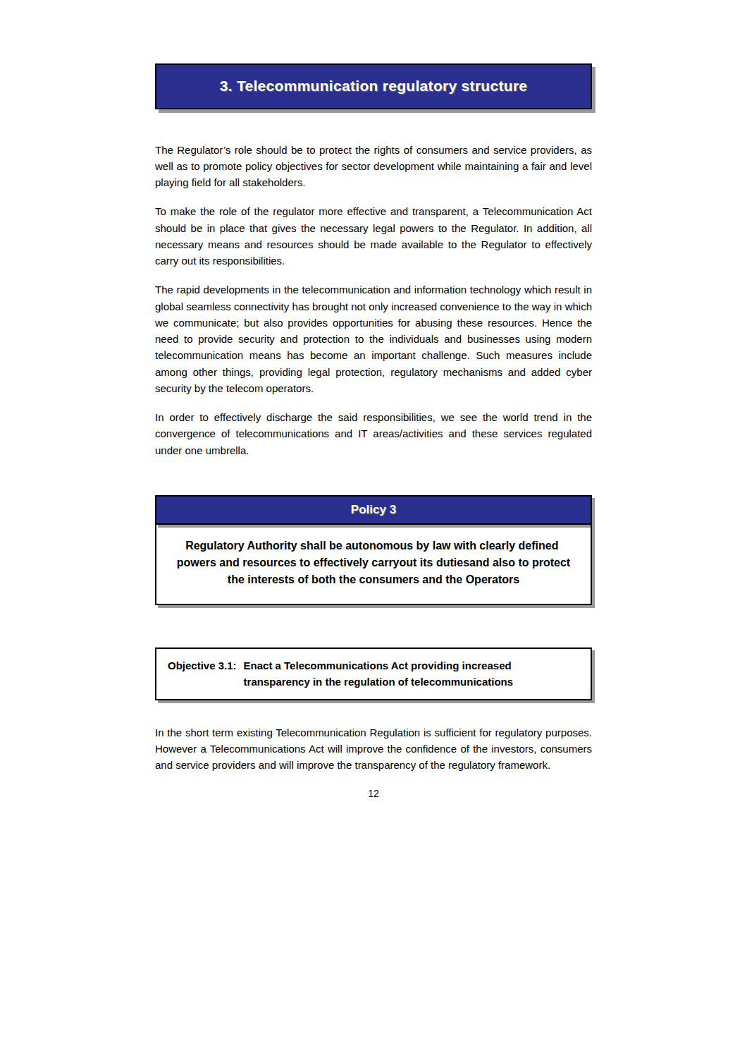3. Telecommunication regulatory structure
The Regulator’s role should be to protect the rights of consumers and service providers, as well as to promote policy objectives for sector development while maintaining a fair and level playing field for all stakeholders.
To make the role of the regulator more effective and transparent, a Telecommunication Act should be in place that gives the necessary legal powers to the Regulator. In addition, all necessary means and resources should be made available to the Regulator to effectively carry out its responsibilities.
The rapid developments in the telecommunication and information technology which result in global seamless connectivity has brought not only increased convenience to the way in which we communicate; but also provides opportunities for abusing these resources. Hence the need to provide security and protection to the individuals and businesses using modern telecommunication means has become an important challenge. Such measures include among other things, providing legal protection, regulatory mechanisms and added cyber security by the telecom operators.
In order to effectively discharge the said responsibilities, we see the world trend in the convergence of telecommunications and IT areas/activities and these services regulated under one umbrella.
Policy 3
Regulatory Authority shall be autonomous by law with clearly defined powers and resources to effectively carryout its dutiesand also to protect the interests of both the consumers and the Operators
| Objective 3.1: | Enact a Telecommunications Act providing increased transparency in the regulation of telecommunications |
In the short term existing Telecommunication Regulation is sufficient for regulatory purposes. However a Telecommunications Act will improve the confidence of the investors, consumers and service providers and will improve the transparency of the regulatory framework.
12